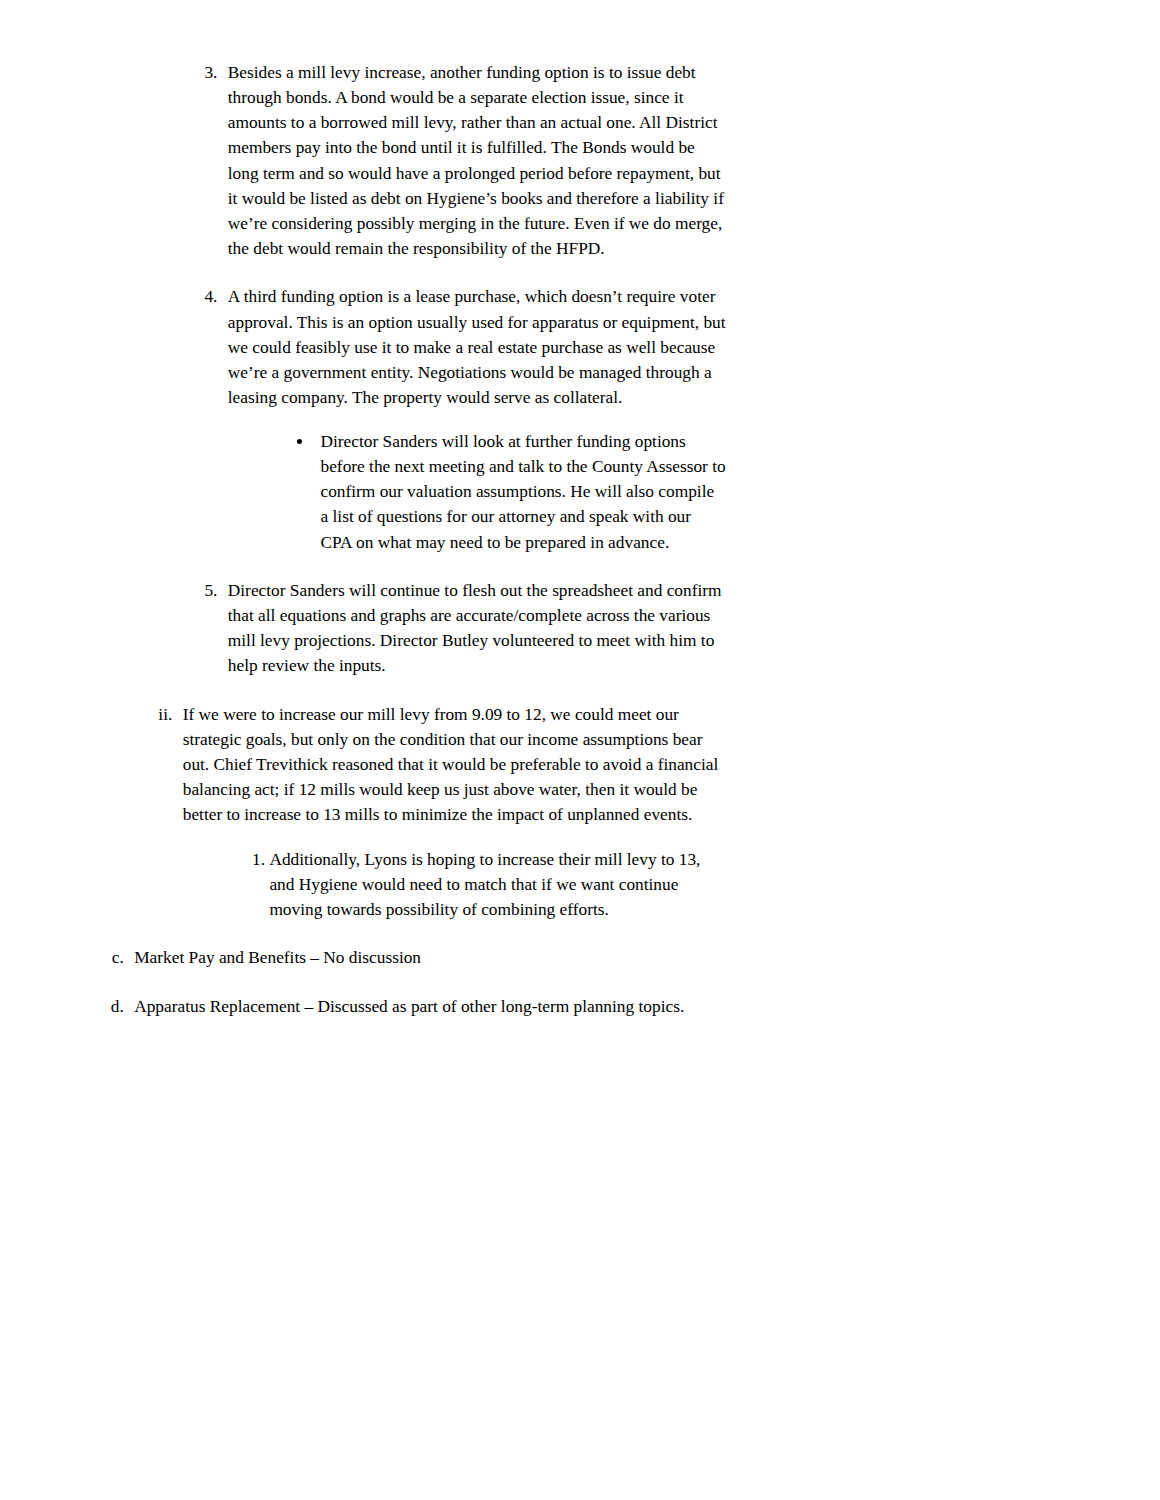Besides a mill levy increase, another funding option is to issue debt through bonds. A bond would be a separate election issue, since it amounts to a borrowed mill levy, rather than an actual one. All District members pay into the bond until it is fulfilled. The Bonds would be long term and so would have a prolonged period before repayment, but it would be listed as debt on Hygiene’s books and therefore a liability if we’re considering possibly merging in the future. Even if we do merge, the debt would remain the responsibility of the HFPD.
A third funding option is a lease purchase, which doesn’t require voter approval. This is an option usually used for apparatus or equipment, but we could feasibly use it to make a real estate purchase as well because we’re a government entity. Negotiations would be managed through a leasing company. The property would serve as collateral.
Director Sanders will look at further funding options before the next meeting and talk to the County Assessor to confirm our valuation assumptions. He will also compile a list of questions for our attorney and speak with our CPA on what may need to be prepared in advance.
Director Sanders will continue to flesh out the spreadsheet and confirm that all equations and graphs are accurate/complete across the various mill levy projections. Director Butley volunteered to meet with him to help review the inputs.
If we were to increase our mill levy from 9.09 to 12, we could meet our strategic goals, but only on the condition that our income assumptions bear out. Chief Trevithick reasoned that it would be preferable to avoid a financial balancing act; if 12 mills would keep us just above water, then it would be better to increase to 13 mills to minimize the impact of unplanned events.
Additionally, Lyons is hoping to increase their mill levy to 13, and Hygiene would need to match that if we want continue moving towards possibility of combining efforts.
Market Pay and Benefits – No discussion
Apparatus Replacement – Discussed as part of other long-term planning topics.